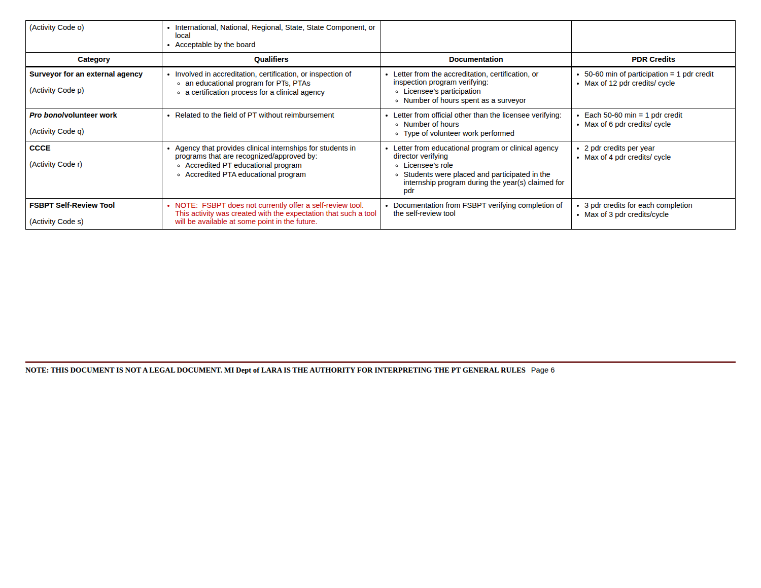| (Activity Code o) | International, National, Regional, State, State Component, or local Acceptable by the board | | |
| Category | Qualifiers | Documentation | PDR Credits |
| Surveyor for an external agency (Activity Code p) | Involved in accreditation, certification, or inspection of an educational program for PTs, PTAs a certification process for a clinical agency | Letter from the accreditation, certification, or inspection program verifying: Licensee’s participation Number of hours spent as a surveyor | 50-60 min of participation = 1 pdr credit Max of 12 pdr credits/ cycle |
| Pro bono /volunteer work (Activity Code q) | Related to the field of PT without reimbursement | Letter from official other than the licensee verifying: Number of hours Type of volunteer work performed | Each 50-60 min = 1 pdr credit Max of 6 pdr credits/ cycle |
| CCCE (Activity Code r) | Agency that provides clinical internships for students in programs that are recognized/approved by: Accredited PT educational program Accredited PTA educational program | Letter from educational program or clinical agency director verifying Licensee’s role Students were placed and participated in the internship program during the year(s) claimed for pdr | 2 pdr credits per year Max of 4 pdr credits/ cycle |
| FSBPT Self-Review Tool (Activity Code s) | NOTE: FSBPT does not currently offer a self-review tool. This activity was created with the expectation that such a tool will be available at some point in the future. | Documentation from FSBPT verifying completion of the self-review tool | 3 pdr credits for each completion Max of 3 pdr credits/cycle |
NOTE: THIS DOCUMENT IS NOT A LEGAL DOCUMENT. MI Dept of LARA IS THE AUTHORITY FOR INTERPRETING THE PT GENERAL RULES Page 6